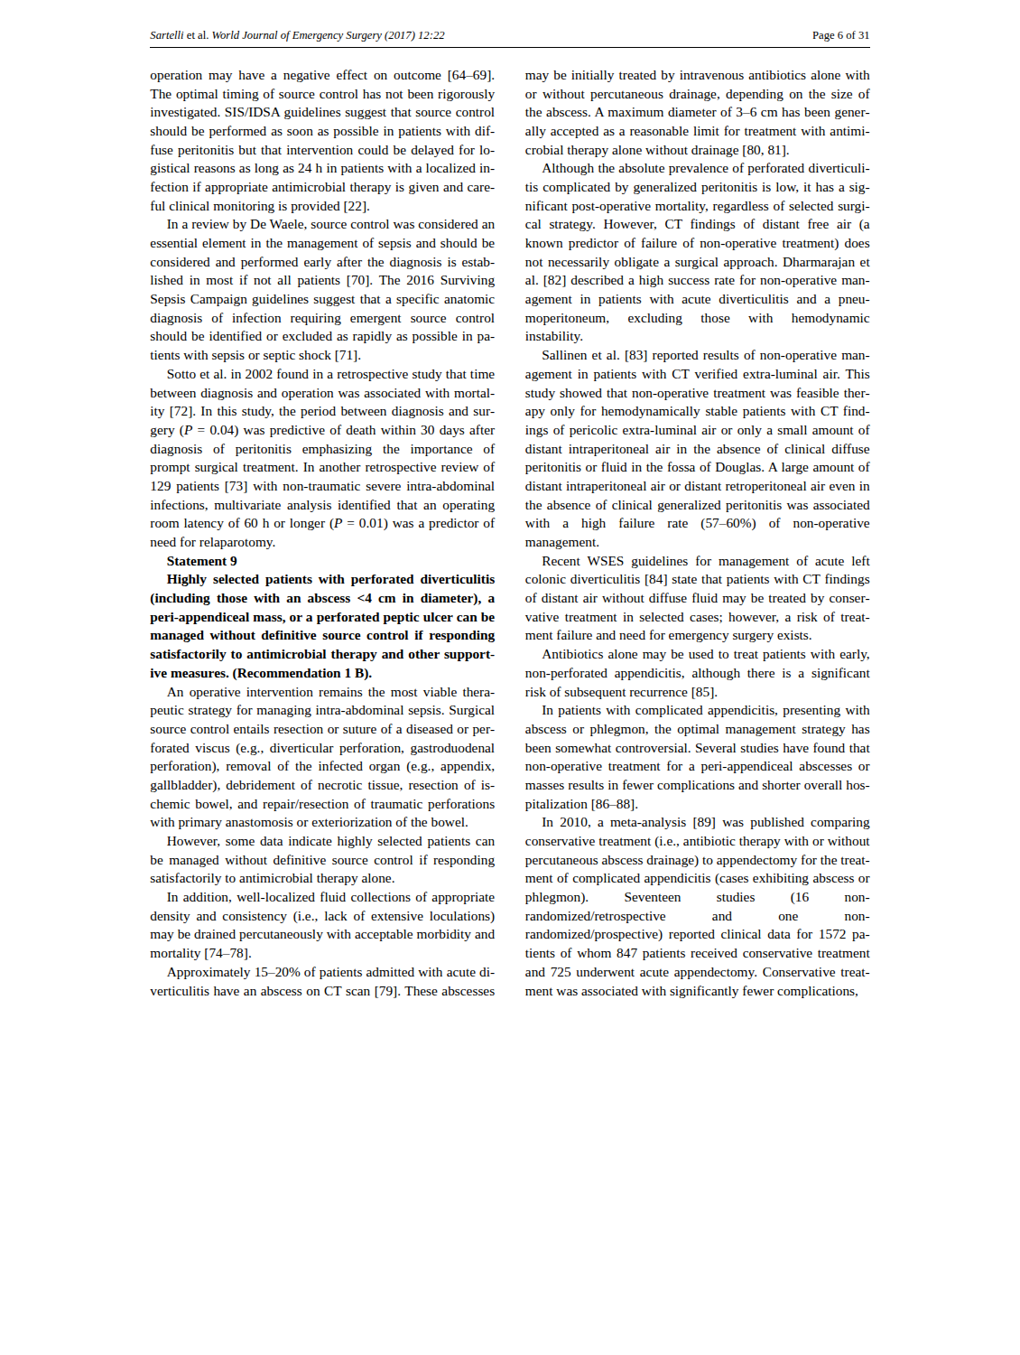Sartelli et al. World Journal of Emergency Surgery (2017) 12:22 Page 6 of 31
operation may have a negative effect on outcome [64–69]. The optimal timing of source control has not been rigorously investigated. SIS/IDSA guidelines suggest that source control should be performed as soon as possible in patients with diffuse peritonitis but that intervention could be delayed for logistical reasons as long as 24 h in patients with a localized infection if appropriate antimicrobial therapy is given and careful clinical monitoring is provided [22].
In a review by De Waele, source control was considered an essential element in the management of sepsis and should be considered and performed early after the diagnosis is established in most if not all patients [70]. The 2016 Surviving Sepsis Campaign guidelines suggest that a specific anatomic diagnosis of infection requiring emergent source control should be identified or excluded as rapidly as possible in patients with sepsis or septic shock [71].
Sotto et al. in 2002 found in a retrospective study that time between diagnosis and operation was associated with mortality [72]. In this study, the period between diagnosis and surgery (P = 0.04) was predictive of death within 30 days after diagnosis of peritonitis emphasizing the importance of prompt surgical treatment. In another retrospective review of 129 patients [73] with non-traumatic severe intra-abdominal infections, multivariate analysis identified that an operating room latency of 60 h or longer (P = 0.01) was a predictor of need for relaparotomy.
Statement 9
Highly selected patients with perforated diverticulitis (including those with an abscess <4 cm in diameter), a peri-appendiceal mass, or a perforated peptic ulcer can be managed without definitive source control if responding satisfactorily to antimicrobial therapy and other supportive measures. (Recommendation 1 B).
An operative intervention remains the most viable therapeutic strategy for managing intra-abdominal sepsis. Surgical source control entails resection or suture of a diseased or perforated viscus (e.g., diverticular perforation, gastroduodenal perforation), removal of the infected organ (e.g., appendix, gallbladder), debridement of necrotic tissue, resection of ischemic bowel, and repair/resection of traumatic perforations with primary anastomosis or exteriorization of the bowel.
However, some data indicate highly selected patients can be managed without definitive source control if responding satisfactorily to antimicrobial therapy alone.
In addition, well-localized fluid collections of appropriate density and consistency (i.e., lack of extensive loculations) may be drained percutaneously with acceptable morbidity and mortality [74–78].
Approximately 15–20% of patients admitted with acute diverticulitis have an abscess on CT scan [79]. These abscesses may be initially treated by intravenous antibiotics alone with or without percutaneous drainage, depending on the size of the abscess. A maximum diameter of 3–6 cm has been generally accepted as a reasonable limit for treatment with antimicrobial therapy alone without drainage [80, 81].
Although the absolute prevalence of perforated diverticulitis complicated by generalized peritonitis is low, it has a significant post-operative mortality, regardless of selected surgical strategy. However, CT findings of distant free air (a known predictor of failure of non-operative treatment) does not necessarily obligate a surgical approach. Dharmarajan et al. [82] described a high success rate for non-operative management in patients with acute diverticulitis and a pneumoperitoneum, excluding those with hemodynamic instability.
Sallinen et al. [83] reported results of non-operative management in patients with CT verified extra-luminal air. This study showed that non-operative treatment was feasible therapy only for hemodynamically stable patients with CT findings of pericolic extra-luminal air or only a small amount of distant intraperitoneal air in the absence of clinical diffuse peritonitis or fluid in the fossa of Douglas. A large amount of distant intraperitoneal air or distant retroperitoneal air even in the absence of clinical generalized peritonitis was associated with a high failure rate (57–60%) of non-operative management.
Recent WSES guidelines for management of acute left colonic diverticulitis [84] state that patients with CT findings of distant air without diffuse fluid may be treated by conservative treatment in selected cases; however, a risk of treatment failure and need for emergency surgery exists.
Antibiotics alone may be used to treat patients with early, non-perforated appendicitis, although there is a significant risk of subsequent recurrence [85].
In patients with complicated appendicitis, presenting with abscess or phlegmon, the optimal management strategy has been somewhat controversial. Several studies have found that non-operative treatment for a peri-appendiceal abscesses or masses results in fewer complications and shorter overall hospitalization [86–88].
In 2010, a meta-analysis [89] was published comparing conservative treatment (i.e., antibiotic therapy with or without percutaneous abscess drainage) to appendectomy for the treatment of complicated appendicitis (cases exhibiting abscess or phlegmon). Seventeen studies (16 non-randomized/retrospective and one non-randomized/prospective) reported clinical data for 1572 patients of whom 847 patients received conservative treatment and 725 underwent acute appendectomy. Conservative treatment was associated with significantly fewer complications,